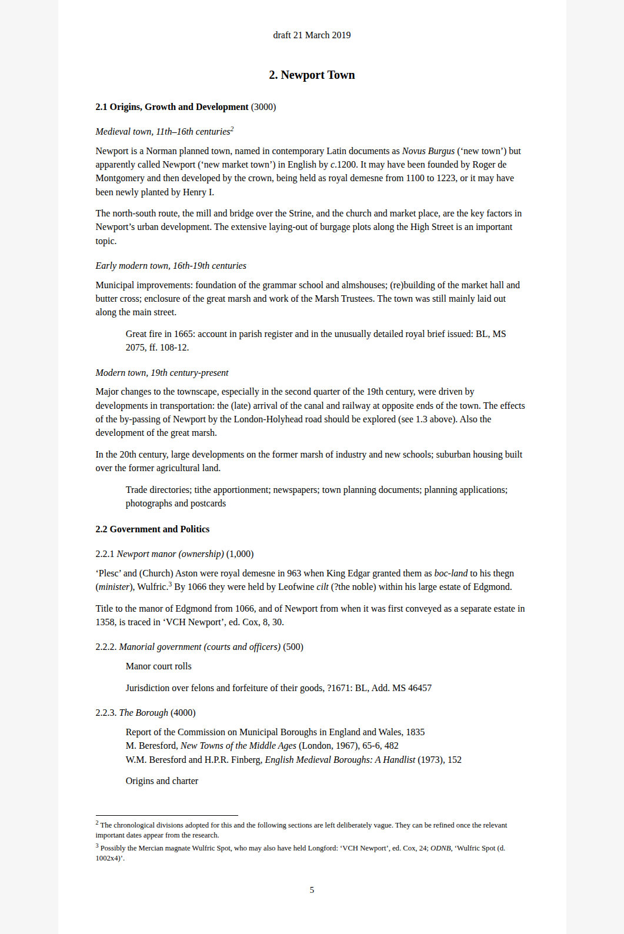draft 21 March 2019
2. Newport Town
2.1 Origins, Growth and Development (3000)
Medieval town, 11th–16th centuries2
Newport is a Norman planned town, named in contemporary Latin documents as Novus Burgus (‘new town’) but apparently called Newport (‘new market town’) in English by c.1200. It may have been founded by Roger de Montgomery and then developed by the crown, being held as royal demesne from 1100 to 1223, or it may have been newly planted by Henry I.
The north-south route, the mill and bridge over the Strine, and the church and market place, are the key factors in Newport’s urban development. The extensive laying-out of burgage plots along the High Street is an important topic.
Early modern town, 16th-19th centuries
Municipal improvements: foundation of the grammar school and almshouses; (re)building of the market hall and butter cross; enclosure of the great marsh and work of the Marsh Trustees. The town was still mainly laid out along the main street.
Great fire in 1665: account in parish register and in the unusually detailed royal brief issued: BL, MS 2075, ff. 108-12.
Modern town, 19th century-present
Major changes to the townscape, especially in the second quarter of the 19th century, were driven by developments in transportation: the (late) arrival of the canal and railway at opposite ends of the town. The effects of the by-passing of Newport by the London-Holyhead road should be explored (see 1.3 above). Also the development of the great marsh.
In the 20th century, large developments on the former marsh of industry and new schools; suburban housing built over the former agricultural land.
Trade directories; tithe apportionment; newspapers; town planning documents; planning applications; photographs and postcards
2.2 Government and Politics
2.2.1 Newport manor (ownership) (1,000)
‘Plesc’ and (Church) Aston were royal demesne in 963 when King Edgar granted them as boc-land to his thegn (minister), Wulfric.3 By 1066 they were held by Leofwine cilt (?the noble) within his large estate of Edgmond.
Title to the manor of Edgmond from 1066, and of Newport from when it was first conveyed as a separate estate in 1358, is traced in ‘VCH Newport’, ed. Cox, 8, 30.
2.2.2. Manorial government (courts and officers) (500)
Manor court rolls
Jurisdiction over felons and forfeiture of their goods, ?1671: BL, Add. MS 46457
2.2.3. The Borough (4000)
Report of the Commission on Municipal Boroughs in England and Wales, 1835
M. Beresford, New Towns of the Middle Ages (London, 1967), 65-6, 482
W.M. Beresford and H.P.R. Finberg, English Medieval Boroughs: A Handlist (1973), 152
Origins and charter
2 The chronological divisions adopted for this and the following sections are left deliberately vague. They can be refined once the relevant important dates appear from the research.
3 Possibly the Mercian magnate Wulfric Spot, who may also have held Longford: ‘VCH Newport’, ed. Cox, 24; ODNB, ‘Wulfric Spot (d. 1002x4)’.
5